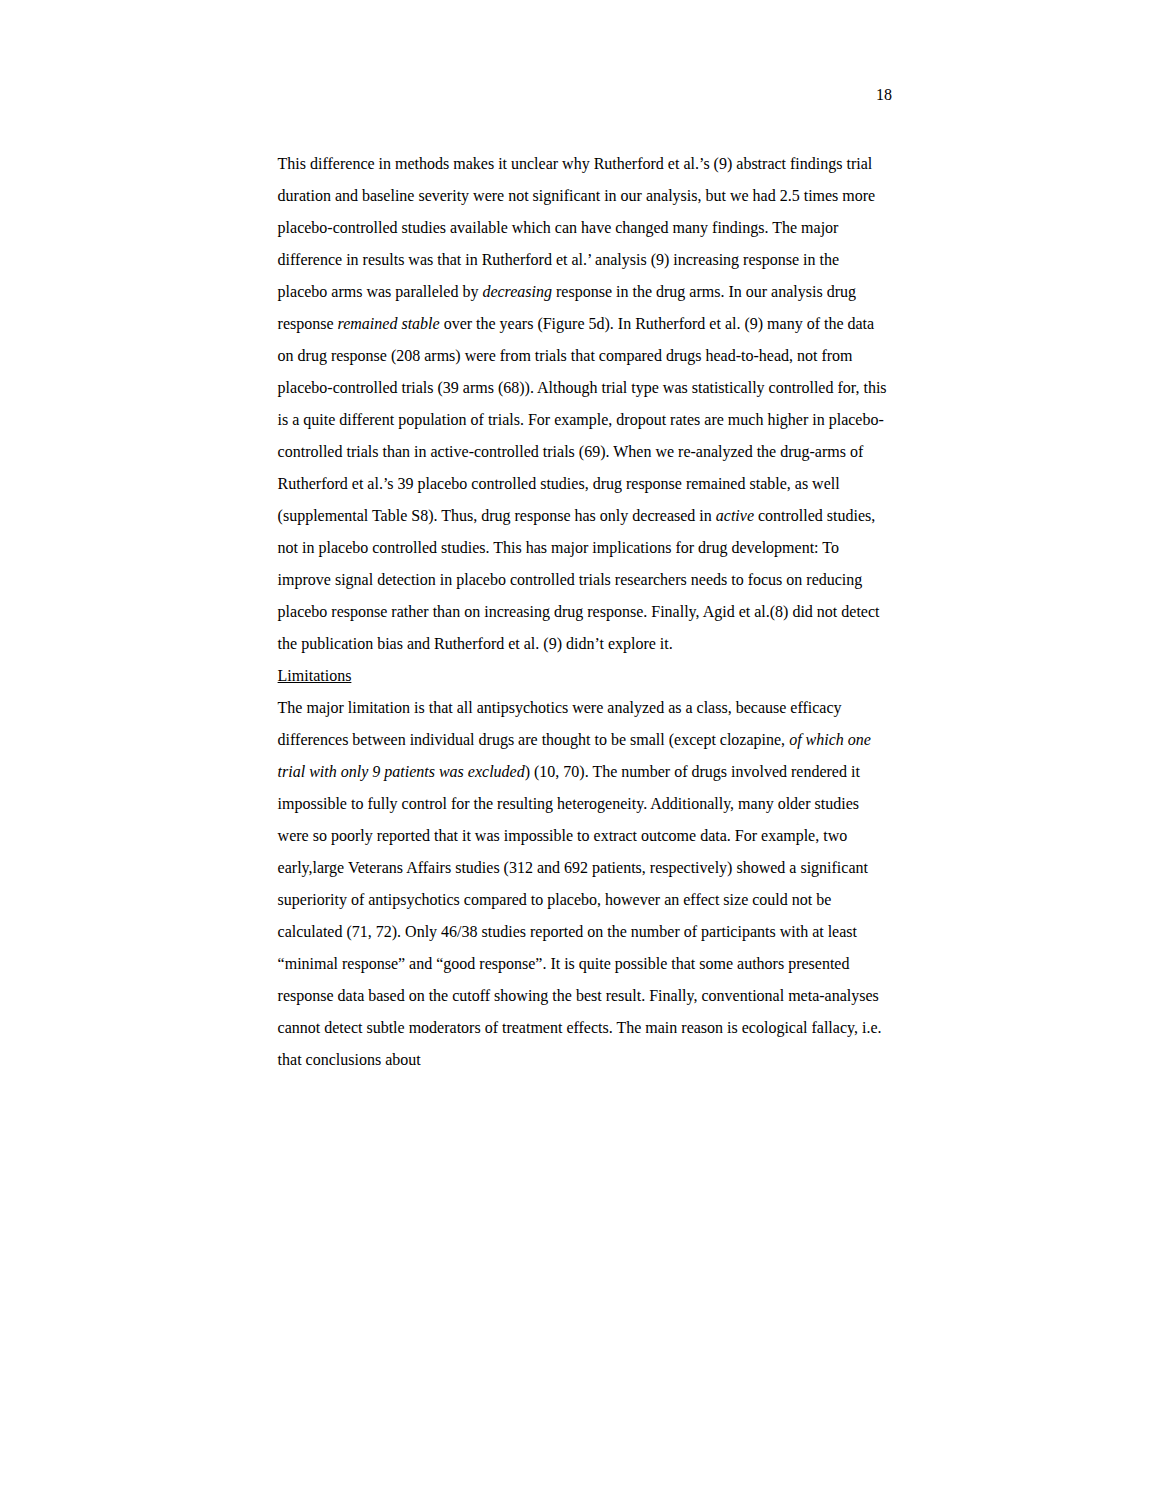18
This difference in methods makes it unclear why Rutherford et al.’s (9) abstract findings trial duration and baseline severity were not significant in our analysis, but we had 2.5 times more placebo-controlled studies available which can have changed many findings. The major difference in results was that in Rutherford et al.’ analysis (9) increasing response in the placebo arms was paralleled by decreasing response in the drug arms. In our analysis drug response remained stable over the years (Figure 5d). In Rutherford et al. (9) many of the data on drug response (208 arms) were from trials that compared drugs head-to-head, not from placebo-controlled trials (39 arms (68)). Although trial type was statistically controlled for, this is a quite different population of trials. For example, dropout rates are much higher in placebo-controlled trials than in active-controlled trials (69). When we re-analyzed the drug-arms of Rutherford et al.’s 39 placebo controlled studies, drug response remained stable, as well (supplemental Table S8). Thus, drug response has only decreased in active controlled studies, not in placebo controlled studies. This has major implications for drug development: To improve signal detection in placebo controlled trials researchers needs to focus on reducing placebo response rather than on increasing drug response. Finally, Agid et al.(8) did not detect the publication bias and Rutherford et al. (9) didn’t explore it.
Limitations
The major limitation is that all antipsychotics were analyzed as a class, because efficacy differences between individual drugs are thought to be small (except clozapine, of which one trial with only 9 patients was excluded) (10, 70). The number of drugs involved rendered it impossible to fully control for the resulting heterogeneity. Additionally, many older studies were so poorly reported that it was impossible to extract outcome data. For example, two early,large Veterans Affairs studies (312 and 692 patients, respectively) showed a significant superiority of antipsychotics compared to placebo, however an effect size could not be calculated (71, 72). Only 46/38 studies reported on the number of participants with at least “minimal response” and “good response”. It is quite possible that some authors presented response data based on the cutoff showing the best result. Finally, conventional meta-analyses cannot detect subtle moderators of treatment effects. The main reason is ecological fallacy, i.e. that conclusions about